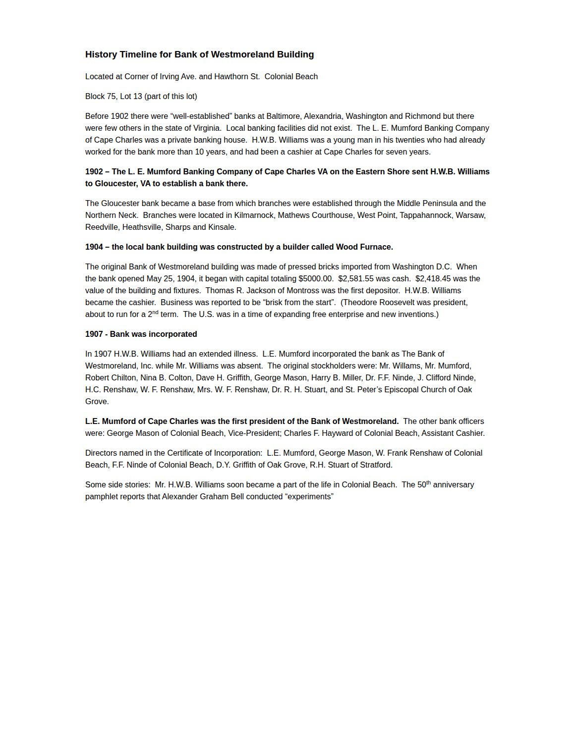History Timeline for Bank of Westmoreland Building
Located at Corner of Irving Ave. and Hawthorn St. Colonial Beach
Block 75, Lot 13 (part of this lot)
Before 1902 there were “well-established” banks at Baltimore, Alexandria, Washington and Richmond but there were few others in the state of Virginia. Local banking facilities did not exist. The L. E. Mumford Banking Company of Cape Charles was a private banking house. H.W.B. Williams was a young man in his twenties who had already worked for the bank more than 10 years, and had been a cashier at Cape Charles for seven years.
1902 – The L. E. Mumford Banking Company of Cape Charles VA on the Eastern Shore sent H.W.B. Williams to Gloucester, VA to establish a bank there.
The Gloucester bank became a base from which branches were established through the Middle Peninsula and the Northern Neck. Branches were located in Kilmarnock, Mathews Courthouse, West Point, Tappahannock, Warsaw, Reedville, Heathsville, Sharps and Kinsale.
1904 – the local bank building was constructed by a builder called Wood Furnace.
The original Bank of Westmoreland building was made of pressed bricks imported from Washington D.C. When the bank opened May 25, 1904, it began with capital totaling $5000.00. $2,581.55 was cash. $2,418.45 was the value of the building and fixtures. Thomas R. Jackson of Montross was the first depositor. H.W.B. Williams became the cashier. Business was reported to be “brisk from the start”. (Theodore Roosevelt was president, about to run for a 2nd term. The U.S. was in a time of expanding free enterprise and new inventions.)
1907 - Bank was incorporated
In 1907 H.W.B. Williams had an extended illness. L.E. Mumford incorporated the bank as The Bank of Westmoreland, Inc. while Mr. Williams was absent. The original stockholders were: Mr. Willams, Mr. Mumford, Robert Chilton, Nina B. Colton, Dave H. Griffith, George Mason, Harry B. Miller, Dr. F.F. Ninde, J. Clifford Ninde, H.C. Renshaw, W. F. Renshaw, Mrs. W. F. Renshaw, Dr. R. H. Stuart, and St. Peter’s Episcopal Church of Oak Grove.
L.E. Mumford of Cape Charles was the first president of the Bank of Westmoreland. The other bank officers were: George Mason of Colonial Beach, Vice-President; Charles F. Hayward of Colonial Beach, Assistant Cashier.
Directors named in the Certificate of Incorporation: L.E. Mumford, George Mason, W. Frank Renshaw of Colonial Beach, F.F. Ninde of Colonial Beach, D.Y. Griffith of Oak Grove, R.H. Stuart of Stratford.
Some side stories: Mr. H.W.B. Williams soon became a part of the life in Colonial Beach. The 50th anniversary pamphlet reports that Alexander Graham Bell conducted “experiments”